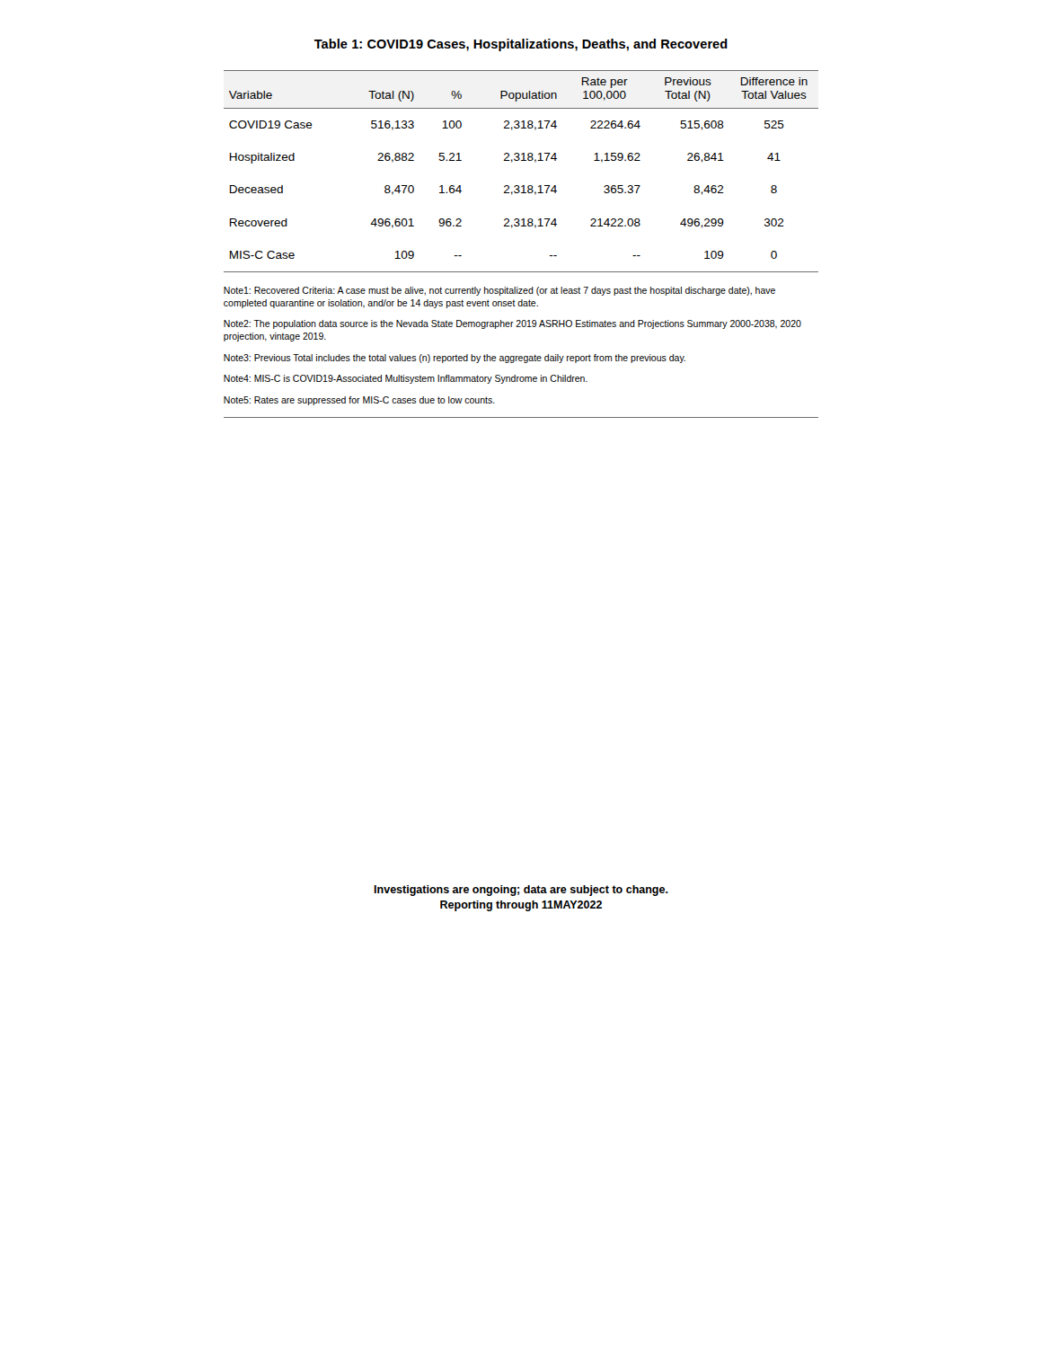Table 1: COVID19 Cases, Hospitalizations, Deaths, and Recovered
| Variable | Total (N) | % | Population | Rate per 100,000 | Previous Total (N) | Difference in Total Values |
| --- | --- | --- | --- | --- | --- | --- |
| COVID19 Case | 516,133 | 100 | 2,318,174 | 22264.64 | 515,608 | 525 |
| Hospitalized | 26,882 | 5.21 | 2,318,174 | 1,159.62 | 26,841 | 41 |
| Deceased | 8,470 | 1.64 | 2,318,174 | 365.37 | 8,462 | 8 |
| Recovered | 496,601 | 96.2 | 2,318,174 | 21422.08 | 496,299 | 302 |
| MIS-C Case | 109 | -- | -- | -- | 109 | 0 |
Note1: Recovered Criteria: A case must be alive, not currently hospitalized (or at least 7 days past the hospital discharge date), have completed quarantine or isolation, and/or be 14 days past event onset date.
Note2: The population data source is the Nevada State Demographer 2019 ASRHO Estimates and Projections Summary 2000-2038, 2020 projection, vintage 2019.
Note3: Previous Total includes the total values (n) reported by the aggregate daily report from the previous day.
Note4: MIS-C is COVID19-Associated Multisystem Inflammatory Syndrome in Children.
Note5: Rates are suppressed for MIS-C cases due to low counts.
Investigations are ongoing; data are subject to change.
Reporting through 11MAY2022